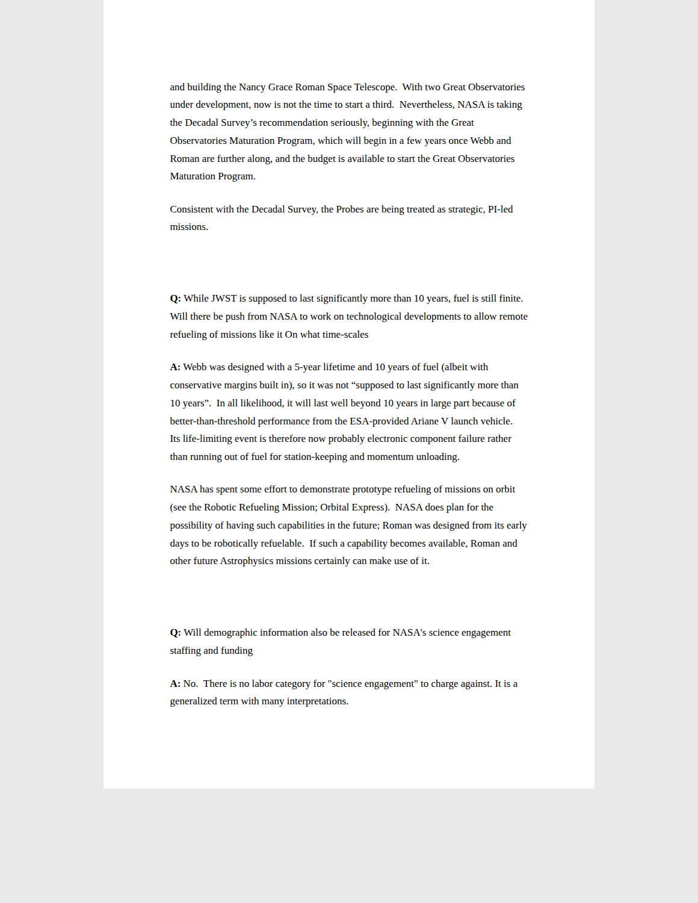and building the Nancy Grace Roman Space Telescope. With two Great Observatories under development, now is not the time to start a third. Nevertheless, NASA is taking the Decadal Survey’s recommendation seriously, beginning with the Great Observatories Maturation Program, which will begin in a few years once Webb and Roman are further along, and the budget is available to start the Great Observatories Maturation Program.
Consistent with the Decadal Survey, the Probes are being treated as strategic, PI-led missions.
Q: While JWST is supposed to last significantly more than 10 years, fuel is still finite. Will there be push from NASA to work on technological developments to allow remote refueling of missions like it On what time-scales
A: Webb was designed with a 5-year lifetime and 10 years of fuel (albeit with conservative margins built in), so it was not “supposed to last significantly more than 10 years”. In all likelihood, it will last well beyond 10 years in large part because of better-than-threshold performance from the ESA-provided Ariane V launch vehicle. Its life-limiting event is therefore now probably electronic component failure rather than running out of fuel for station-keeping and momentum unloading.
NASA has spent some effort to demonstrate prototype refueling of missions on orbit (see the Robotic Refueling Mission; Orbital Express). NASA does plan for the possibility of having such capabilities in the future; Roman was designed from its early days to be robotically refuelable. If such a capability becomes available, Roman and other future Astrophysics missions certainly can make use of it.
Q: Will demographic information also be released for NASA's science engagement staffing and funding
A: No. There is no labor category for "science engagement" to charge against. It is a generalized term with many interpretations.